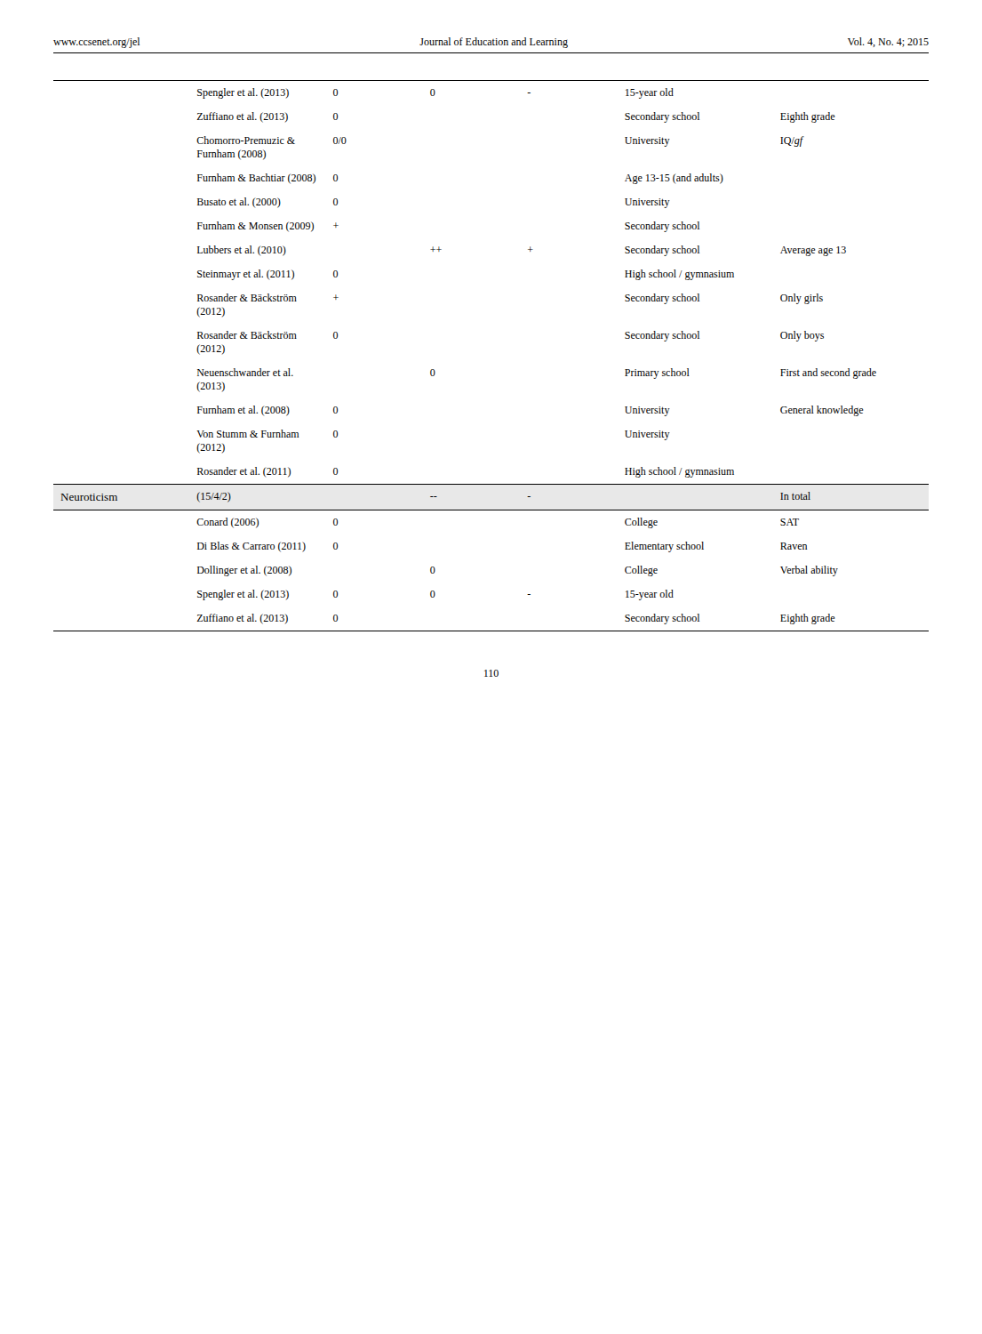www.ccsenet.org/jel
Journal of Education and Learning
Vol. 4, No. 4; 2015
| | Spengler et al. (2013) | 0 | 0 | - | 15-year old | |
| | Zuffiano et al. (2013) | 0 | | | Secondary school | Eighth grade |
| | Chomorro-Premuzic & Furnham (2008) | 0/0 | | | University | IQ/ gf |
| | Furnham & Bachtiar (2008) | 0 | | | Age 13-15 (and adults) | |
| | Busato et al. (2000) | 0 | | | University | |
| | Furnham & Monsen (2009) | + | | | Secondary school | |
| | Lubbers et al. (2010) | | ++ | + | Secondary school | Average age 13 |
| | Steinmayr et al. (2011) | 0 | | | High school / gymnasium | |
| | Rosander & Bäckström (2012) | + | | | Secondary school | Only girls |
| | Rosander & Bäckström (2012) | 0 | | | Secondary school | Only boys |
| | Neuenschwander et al. (2013) | | 0 | | Primary school | First and second grade |
| | Furnham et al. (2008) | 0 | | | University | General knowledge |
| | Von Stumm & Furnham (2012) | 0 | | | University | |
| | Rosander et al. (2011) | 0 | | | High school / gymnasium | |
| Neuroticism | (15/4/2) | | -- | - | | In total |
| | Conard (2006) | 0 | | | College | SAT |
| | Di Blas & Carraro (2011) | 0 | | | Elementary school | Raven |
| | Dollinger et al. (2008) | | 0 | | College | Verbal ability |
| | Spengler et al. (2013) | 0 | 0 | - | 15-year old | |
| | Zuffiano et al. (2013) | 0 | | | Secondary school | Eighth grade |
110